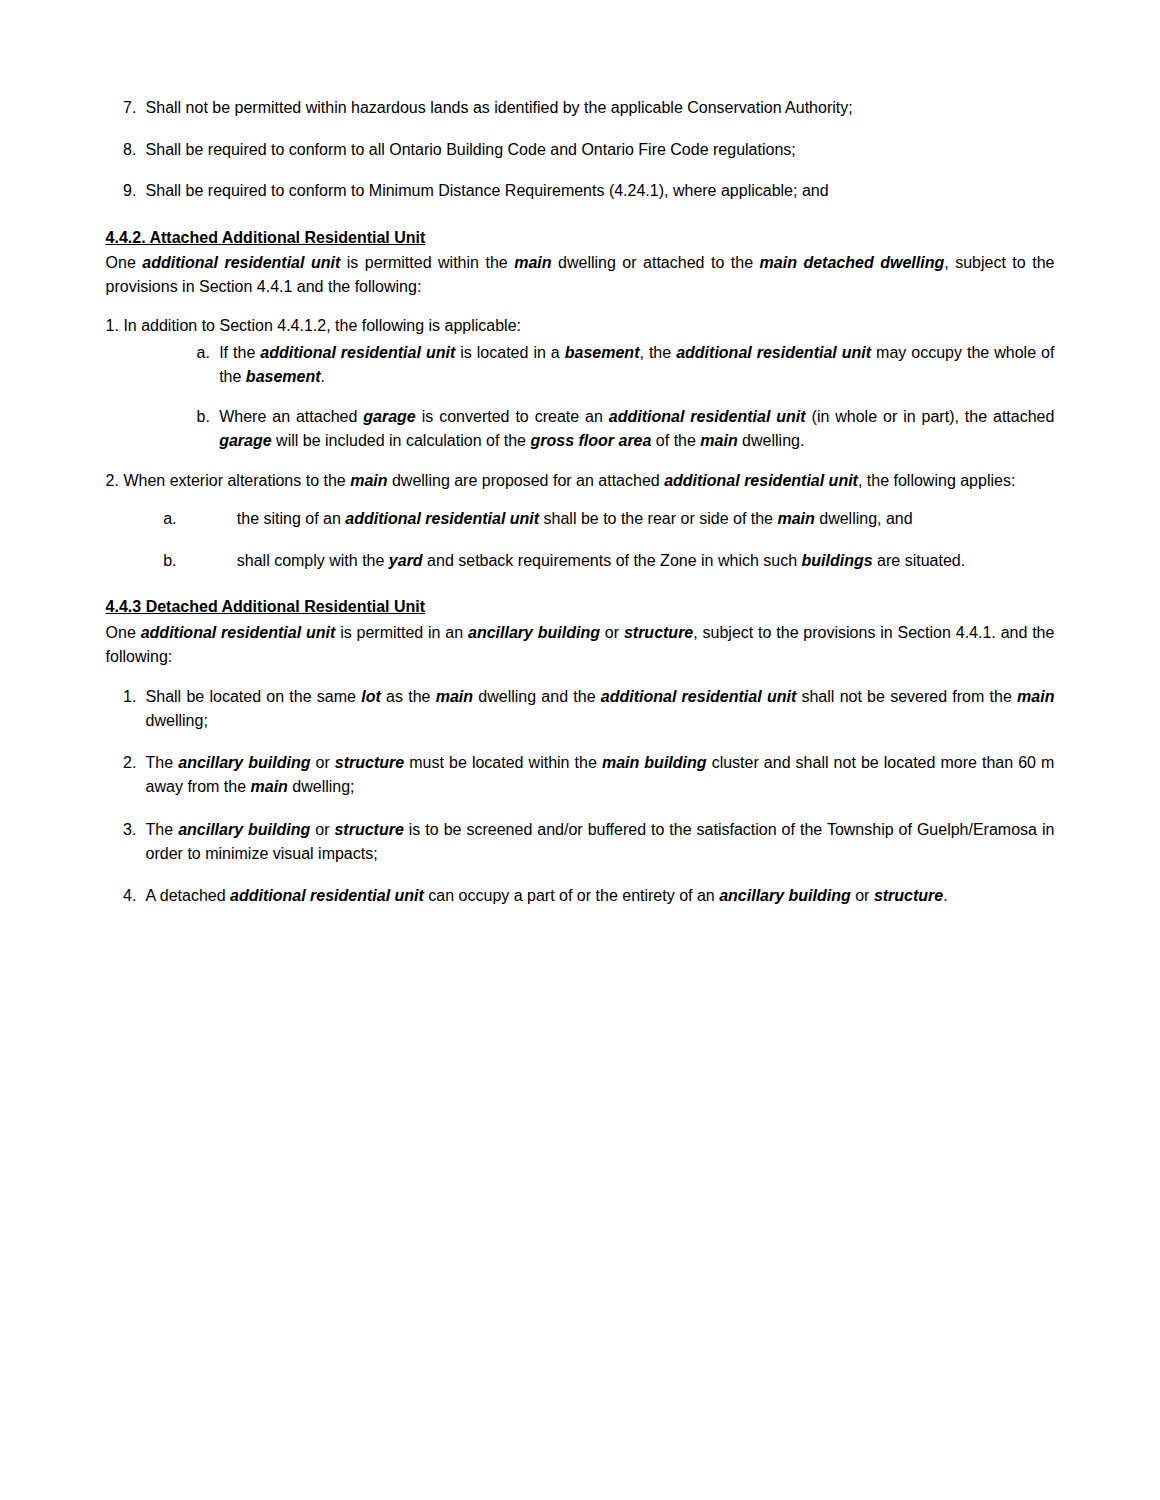Shall not be permitted within hazardous lands as identified by the applicable Conservation Authority;
Shall be required to conform to all Ontario Building Code and Ontario Fire Code regulations;
Shall be required to conform to Minimum Distance Requirements (4.24.1), where applicable; and
4.4.2. Attached Additional Residential Unit
One additional residential unit is permitted within the main dwelling or attached to the main detached dwelling, subject to the provisions in Section 4.4.1 and the following:
1. In addition to Section 4.4.1.2, the following is applicable:
If the additional residential unit is located in a basement, the additional residential unit may occupy the whole of the basement.
Where an attached garage is converted to create an additional residential unit (in whole or in part), the attached garage will be included in calculation of the gross floor area of the main dwelling.
2. When exterior alterations to the main dwelling are proposed for an attached additional residential unit, the following applies:
a. the siting of an additional residential unit shall be to the rear or side of the main dwelling, and
b. shall comply with the yard and setback requirements of the Zone in which such buildings are situated.
4.4.3 Detached Additional Residential Unit
One additional residential unit is permitted in an ancillary building or structure, subject to the provisions in Section 4.4.1. and the following:
Shall be located on the same lot as the main dwelling and the additional residential unit shall not be severed from the main dwelling;
The ancillary building or structure must be located within the main building cluster and shall not be located more than 60 m away from the main dwelling;
The ancillary building or structure is to be screened and/or buffered to the satisfaction of the Township of Guelph/Eramosa in order to minimize visual impacts;
A detached additional residential unit can occupy a part of or the entirety of an ancillary building or structure.